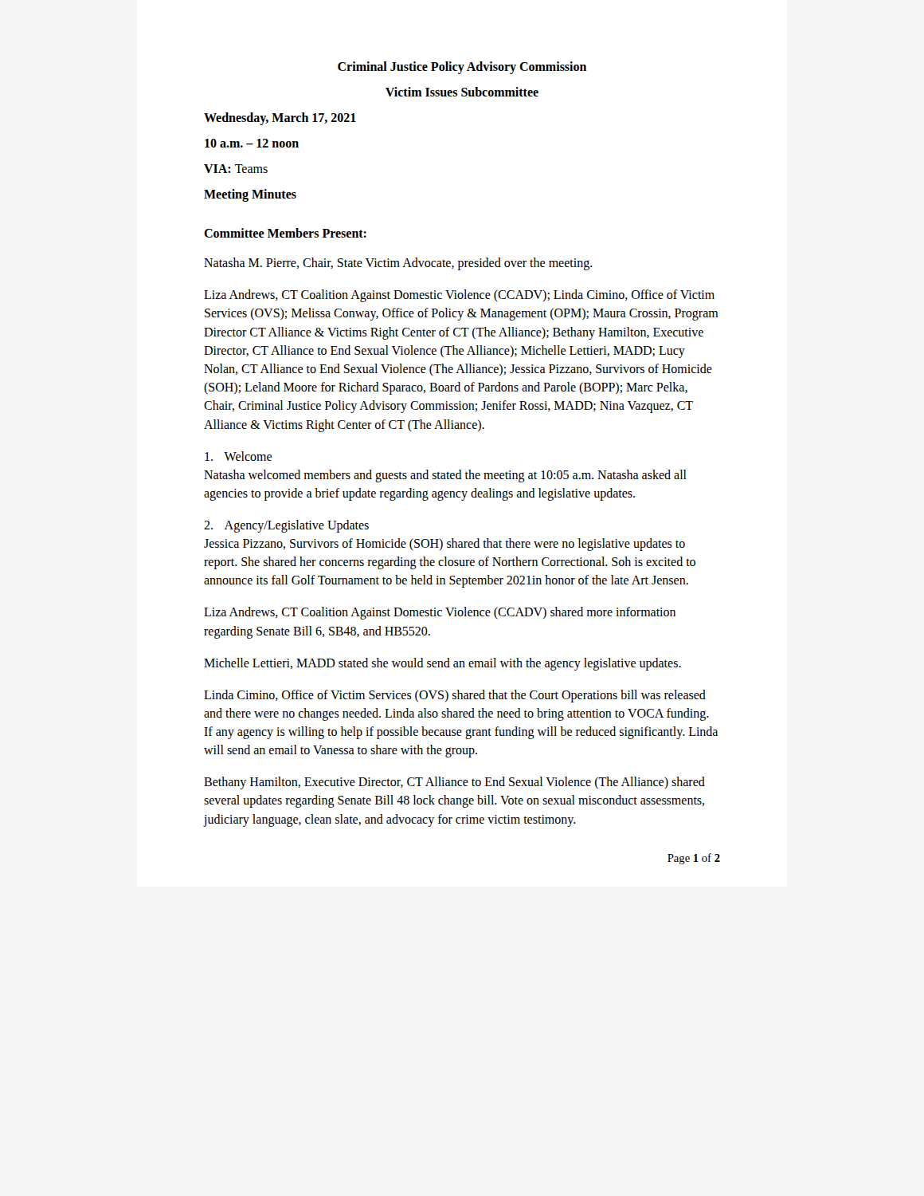Criminal Justice Policy Advisory Commission
Victim Issues Subcommittee
Wednesday, March 17, 2021
10 a.m. – 12 noon
VIA: Teams
Meeting Minutes
Committee Members Present:
Natasha M. Pierre, Chair, State Victim Advocate, presided over the meeting.
Liza Andrews, CT Coalition Against Domestic Violence (CCADV); Linda Cimino, Office of Victim Services (OVS); Melissa Conway, Office of Policy & Management (OPM); Maura Crossin, Program Director CT Alliance & Victims Right Center of CT (The Alliance); Bethany Hamilton, Executive Director, CT Alliance to End Sexual Violence (The Alliance); Michelle Lettieri, MADD; Lucy Nolan, CT Alliance to End Sexual Violence (The Alliance); Jessica Pizzano, Survivors of Homicide (SOH); Leland Moore for Richard Sparaco, Board of Pardons and Parole (BOPP); Marc Pelka, Chair, Criminal Justice Policy Advisory Commission; Jenifer Rossi, MADD; Nina Vazquez, CT Alliance & Victims Right Center of CT (The Alliance).
Welcome
Natasha welcomed members and guests and stated the meeting at 10:05 a.m. Natasha asked all agencies to provide a brief update regarding agency dealings and legislative updates.
Agency/Legislative Updates
Jessica Pizzano, Survivors of Homicide (SOH) shared that there were no legislative updates to report. She shared her concerns regarding the closure of Northern Correctional. Soh is excited to announce its fall Golf Tournament to be held in September 2021in honor of the late Art Jensen.
Liza Andrews, CT Coalition Against Domestic Violence (CCADV) shared more information regarding Senate Bill 6, SB48, and HB5520.
Michelle Lettieri, MADD stated she would send an email with the agency legislative updates.
Linda Cimino, Office of Victim Services (OVS) shared that the Court Operations bill was released and there were no changes needed. Linda also shared the need to bring attention to VOCA funding. If any agency is willing to help if possible because grant funding will be reduced significantly. Linda will send an email to Vanessa to share with the group.
Bethany Hamilton, Executive Director, CT Alliance to End Sexual Violence (The Alliance) shared several updates regarding Senate Bill 48 lock change bill. Vote on sexual misconduct assessments, judiciary language, clean slate, and advocacy for crime victim testimony.
Page 1 of 2